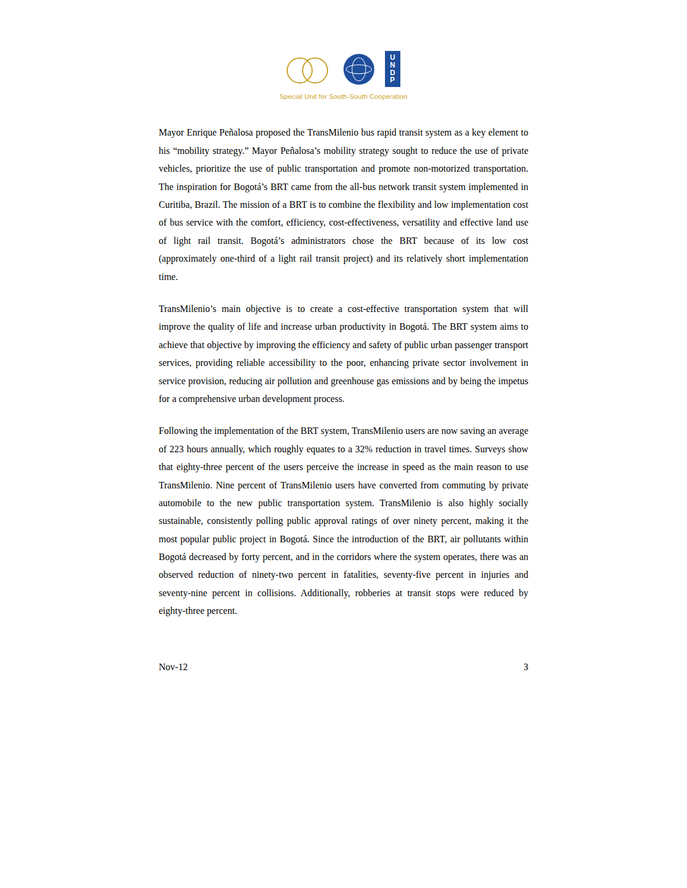U
N
D
P
Special Unit for South-South Cooperation
Mayor Enrique Peñalosa proposed the TransMilenio bus rapid transit system as a key element to his “mobility strategy.” Mayor Peñalosa’s mobility strategy sought to reduce the use of private vehicles, prioritize the use of public transportation and promote non-motorized transportation. The inspiration for Bogotá’s BRT came from the all-bus network transit system implemented in Curitiba, Brazil. The mission of a BRT is to combine the flexibility and low implementation cost of bus service with the comfort, efficiency, cost-effectiveness, versatility and effective land use of light rail transit. Bogotá’s administrators chose the BRT because of its low cost (approximately one-third of a light rail transit project) and its relatively short implementation time.
TransMilenio’s main objective is to create a cost-effective transportation system that will improve the quality of life and increase urban productivity in Bogotá. The BRT system aims to achieve that objective by improving the efficiency and safety of public urban passenger transport services, providing reliable accessibility to the poor, enhancing private sector involvement in service provision, reducing air pollution and greenhouse gas emissions and by being the impetus for a comprehensive urban development process.
Following the implementation of the BRT system, TransMilenio users are now saving an average of 223 hours annually, which roughly equates to a 32% reduction in travel times. Surveys show that eighty-three percent of the users perceive the increase in speed as the main reason to use TransMilenio. Nine percent of TransMilenio users have converted from commuting by private automobile to the new public transportation system. TransMilenio is also highly socially sustainable, consistently polling public approval ratings of over ninety percent, making it the most popular public project in Bogotá. Since the introduction of the BRT, air pollutants within Bogotá decreased by forty percent, and in the corridors where the system operates, there was an observed reduction of ninety-two percent in fatalities, seventy-five percent in injuries and seventy-nine percent in collisions. Additionally, robberies at transit stops were reduced by eighty-three percent.
Nov-12 3